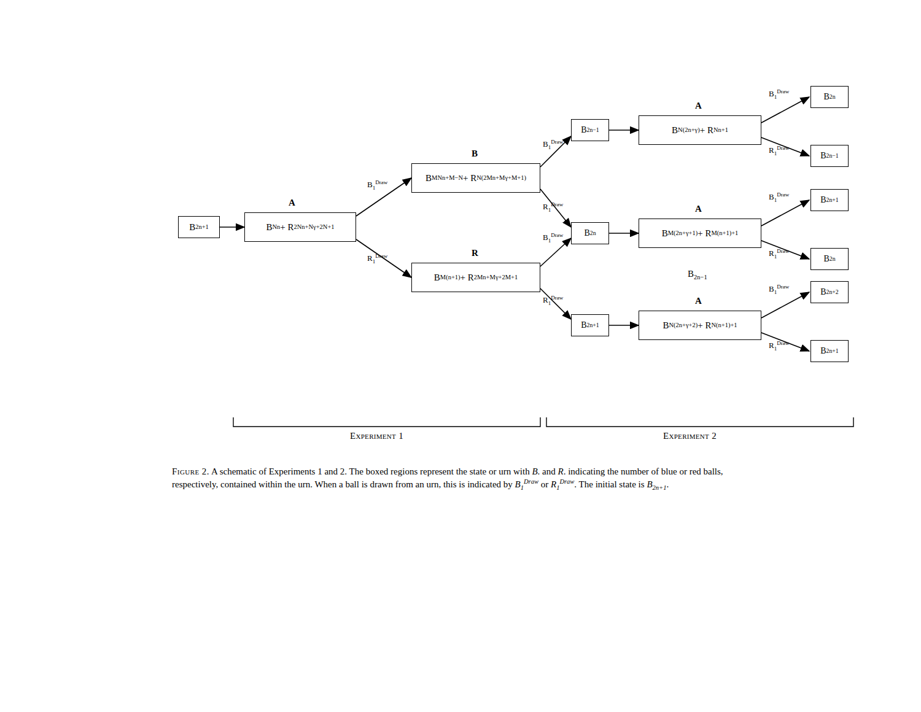B2n+1
BNn + R2Nn+Nγ+2N+1
A
BMNn+M−N + RN(2Mn+Mγ+M+1)
B
BM(n+1) + R2Mn+Mγ+2M+1
R
B2n−1
B2n
B2n+1
B1Draw
R1Draw
B1Draw
R1Draw
B1Draw
R1Draw
BN(2n+γ) + RNn+1
A
BM(2n+γ+1) + RM(n+1)+1
A
BN(2n+γ+2) + RN(n+1)+1
A
B2n−1
B2n
B2n−1
B2n+1
B2n
B2n+2
B2n+1
B1Draw
R1Draw
B1Draw
R1Draw
B1Draw
R1Draw
Experiment 1
Experiment 2
Figure 2. A schematic of Experiments 1 and 2. The boxed regions represent the state or urn with B. and R. indicating the number of blue or red balls, respectively, contained within the urn. When a ball is drawn from an urn, this is indicated by B1Draw or R1Draw. The initial state is B2n+1.